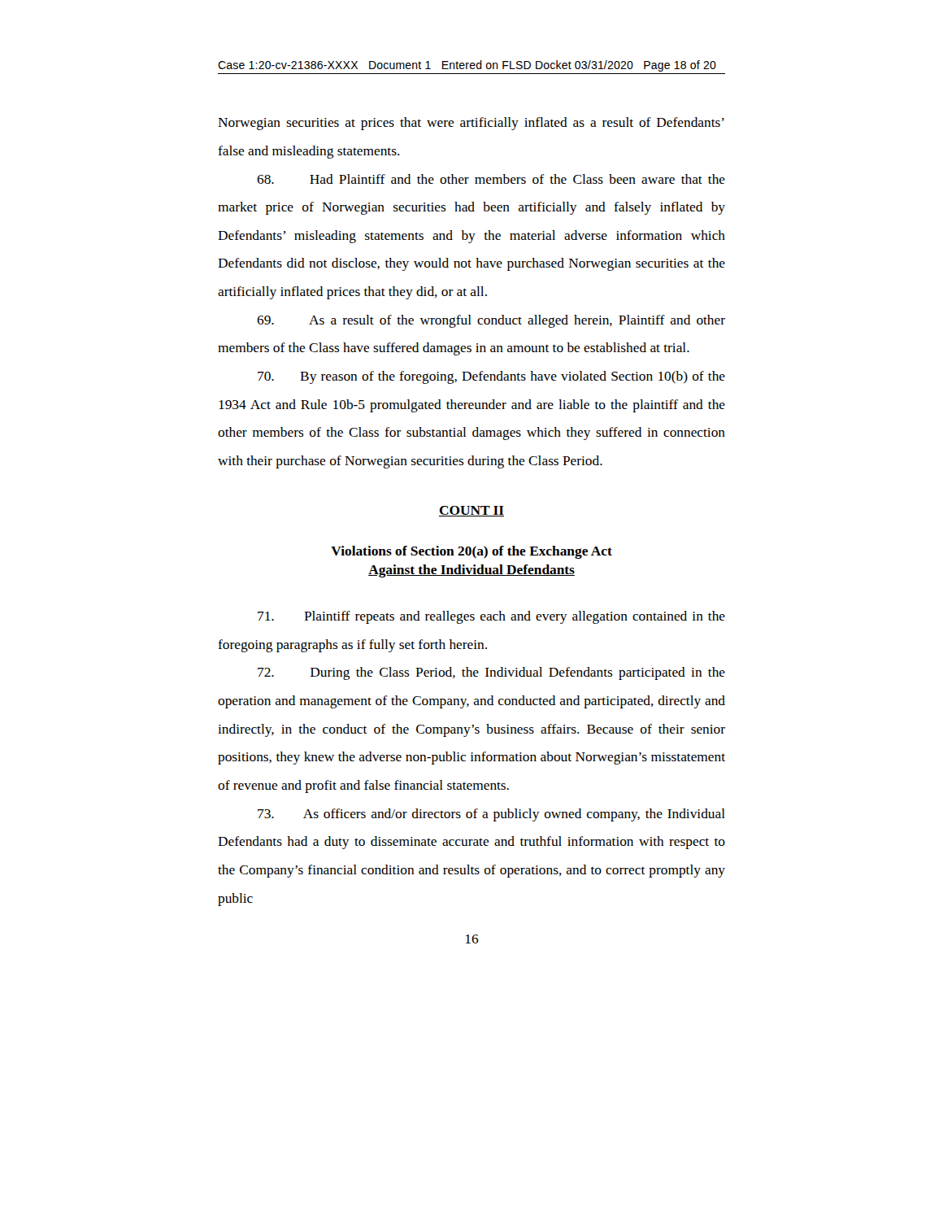Case 1:20-cv-21386-XXXX Document 1 Entered on FLSD Docket 03/31/2020 Page 18 of 20
Norwegian securities at prices that were artificially inflated as a result of Defendants’ false and misleading statements.
68. Had Plaintiff and the other members of the Class been aware that the market price of Norwegian securities had been artificially and falsely inflated by Defendants’ misleading statements and by the material adverse information which Defendants did not disclose, they would not have purchased Norwegian securities at the artificially inflated prices that they did, or at all.
69. As a result of the wrongful conduct alleged herein, Plaintiff and other members of the Class have suffered damages in an amount to be established at trial.
70. By reason of the foregoing, Defendants have violated Section 10(b) of the 1934 Act and Rule 10b-5 promulgated thereunder and are liable to the plaintiff and the other members of the Class for substantial damages which they suffered in connection with their purchase of Norwegian securities during the Class Period.
COUNT II
Violations of Section 20(a) of the Exchange Act
Against the Individual Defendants
71. Plaintiff repeats and realleges each and every allegation contained in the foregoing paragraphs as if fully set forth herein.
72. During the Class Period, the Individual Defendants participated in the operation and management of the Company, and conducted and participated, directly and indirectly, in the conduct of the Company’s business affairs. Because of their senior positions, they knew the adverse non-public information about Norwegian’s misstatement of revenue and profit and false financial statements.
73. As officers and/or directors of a publicly owned company, the Individual Defendants had a duty to disseminate accurate and truthful information with respect to the Company’s financial condition and results of operations, and to correct promptly any public
16